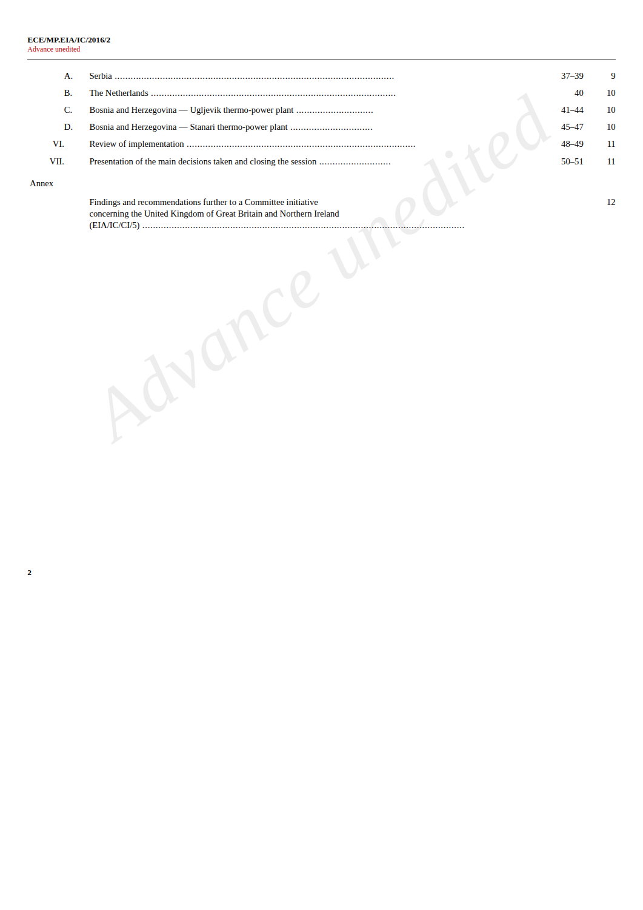Advance unedited
ECE/MP.EIA/IC/2016/2
Advance unedited
| | A. | Serbia ......................................................................................................... | 37–39 | 9 |
| | B. | The Netherlands ............................................................................................ | 40 | 10 |
| | C. | Bosnia and Herzegovina — Ugljevik thermo-power plant ............................. | 41–44 | 10 |
| | D. | Bosnia and Herzegovina — Stanari thermo-power plant ............................... | 45–47 | 10 |
| VI. | | Review of implementation ...................................................................................... | 48–49 | 11 |
| VII. | | Presentation of the main decisions taken and closing the session ........................... | 50–51 | 11 |
Annex
| | Findings and recommendations further to a Committee initiative concerning the United Kingdom of Great Britain and Northern Ireland (EIA/IC/CI/5) ......................................................................................................................... | 12 |
2